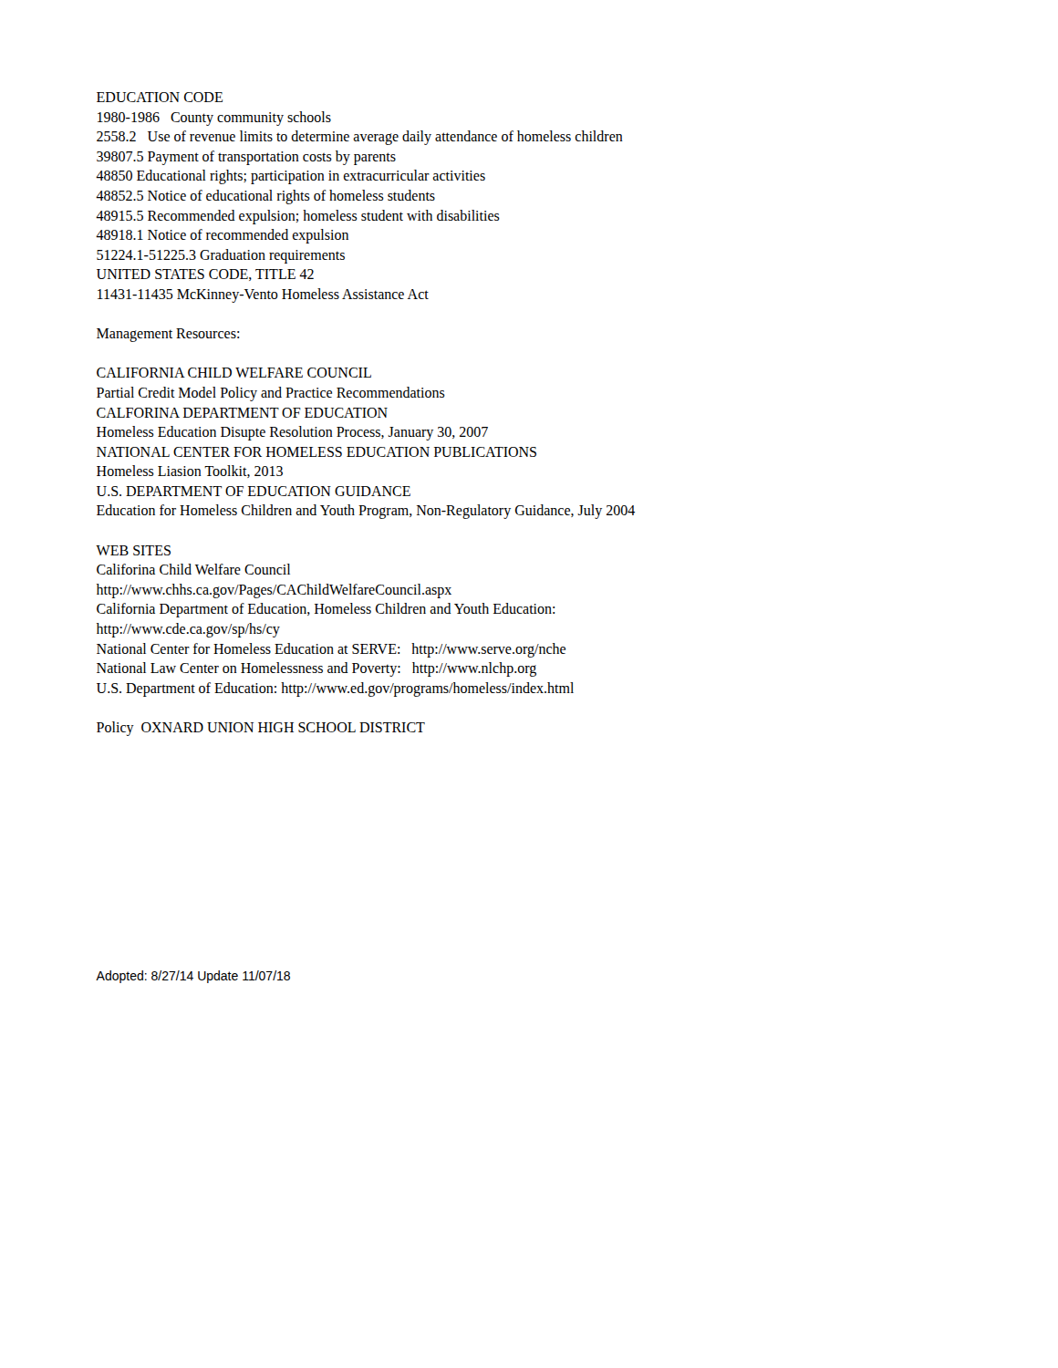EDUCATION CODE
1980-1986 County community schools
2558.2 Use of revenue limits to determine average daily attendance of homeless children
39807.5 Payment of transportation costs by parents
48850 Educational rights; participation in extracurricular activities
48852.5 Notice of educational rights of homeless students
48915.5 Recommended expulsion; homeless student with disabilities
48918.1 Notice of recommended expulsion
51224.1-51225.3 Graduation requirements
UNITED STATES CODE, TITLE 42
11431-11435 McKinney-Vento Homeless Assistance Act
Management Resources:
CALIFORNIA CHILD WELFARE COUNCIL
Partial Credit Model Policy and Practice Recommendations
CALFORINA DEPARTMENT OF EDUCATION
Homeless Education Disupte Resolution Process, January 30, 2007
NATIONAL CENTER FOR HOMELESS EDUCATION PUBLICATIONS
Homeless Liasion Toolkit, 2013
U.S. DEPARTMENT OF EDUCATION GUIDANCE
Education for Homeless Children and Youth Program, Non-Regulatory Guidance, July 2004
WEB SITES
Califorina Child Welfare Council
http://www.chhs.ca.gov/Pages/CAChildWelfareCouncil.aspx
California Department of Education, Homeless Children and Youth Education:
http://www.cde.ca.gov/sp/hs/cy
National Center for Homeless Education at SERVE: http://www.serve.org/nche
National Law Center on Homelessness and Poverty: http://www.nlchp.org
U.S. Department of Education: http://www.ed.gov/programs/homeless/index.html
Policy OXNARD UNION HIGH SCHOOL DISTRICT
Adopted: 8/27/14 Update 11/07/18